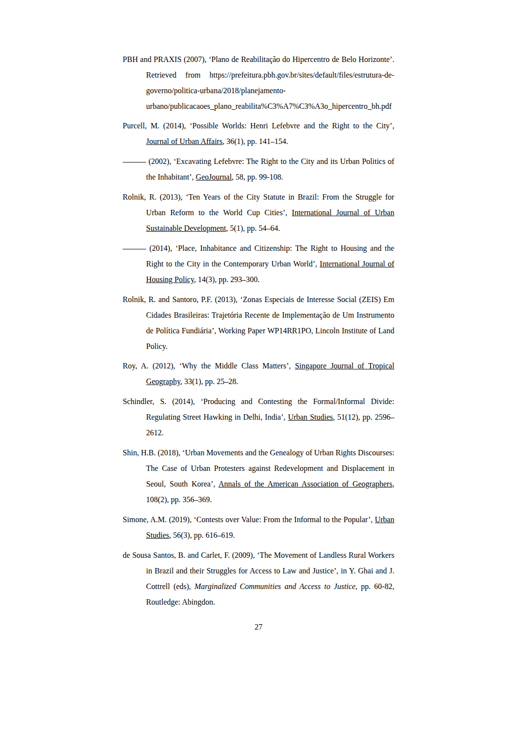PBH and PRAXIS (2007), ‘Plano de Reabilitação do Hipercentro de Belo Horizonte’. Retrieved from https://prefeitura.pbh.gov.br/sites/default/files/estrutura-de-governo/politica-urbana/2018/planejamento-urbano/publicacaoes_plano_reabilita%C3%A7%C3%A3o_hipercentro_bh.pdf
Purcell, M. (2014), ‘Possible Worlds: Henri Lefebvre and the Right to the City’, Journal of Urban Affairs, 36(1), pp. 141–154.
——— (2002), ‘Excavating Lefebvre: The Right to the City and its Urban Politics of the Inhabitant’, GeoJournal, 58, pp. 99-108.
Rolnik, R. (2013), ‘Ten Years of the City Statute in Brazil: From the Struggle for Urban Reform to the World Cup Cities’, International Journal of Urban Sustainable Development, 5(1), pp. 54–64.
——— (2014), ‘Place, Inhabitance and Citizenship: The Right to Housing and the Right to the City in the Contemporary Urban World’, International Journal of Housing Policy, 14(3), pp. 293–300.
Rolnik, R. and Santoro, P.F. (2013), ‘Zonas Especiais de Interesse Social (ZEIS) Em Cidades Brasileiras: Trajetória Recente de Implementação de Um Instrumento de Política Fundiária’, Working Paper WP14RR1PO, Lincoln Institute of Land Policy.
Roy, A. (2012), ‘Why the Middle Class Matters’, Singapore Journal of Tropical Geography, 33(1), pp. 25–28.
Schindler, S. (2014), ‘Producing and Contesting the Formal/Informal Divide: Regulating Street Hawking in Delhi, India’, Urban Studies, 51(12), pp. 2596–2612.
Shin, H.B. (2018), ‘Urban Movements and the Genealogy of Urban Rights Discourses: The Case of Urban Protesters against Redevelopment and Displacement in Seoul, South Korea’, Annals of the American Association of Geographers, 108(2), pp. 356–369.
Simone, A.M. (2019), ‘Contests over Value: From the Informal to the Popular’, Urban Studies, 56(3), pp. 616–619.
de Sousa Santos, B. and Carlet, F. (2009), ‘The Movement of Landless Rural Workers in Brazil and their Struggles for Access to Law and Justice’, in Y. Ghai and J. Cottrell (eds), Marginalized Communities and Access to Justice, pp. 60-82, Routledge: Abingdon.
27